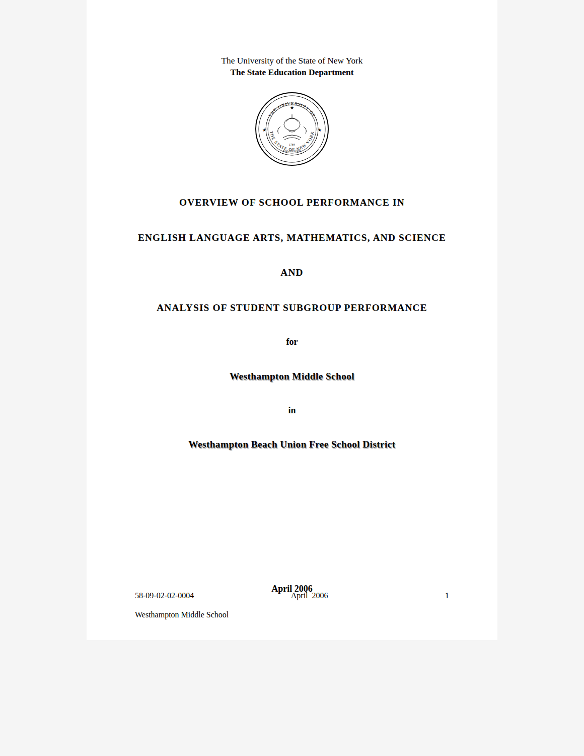The University of the State of New York The State Education Department
THE UNIVERSITY OF THE STATE OF NEW YORK ★ ★ ★ 1784 EXCELSIOR
OVERVIEW OF SCHOOL PERFORMANCE IN
ENGLISH LANGUAGE ARTS, MATHEMATICS, AND SCIENCE
AND
ANALYSIS OF STUDENT SUBGROUP PERFORMANCE
for
Westhampton Middle School
in
Westhampton Beach Union Free School District
April 2006
58-09-02-02-0004 April 2006 1
Westhampton Middle School